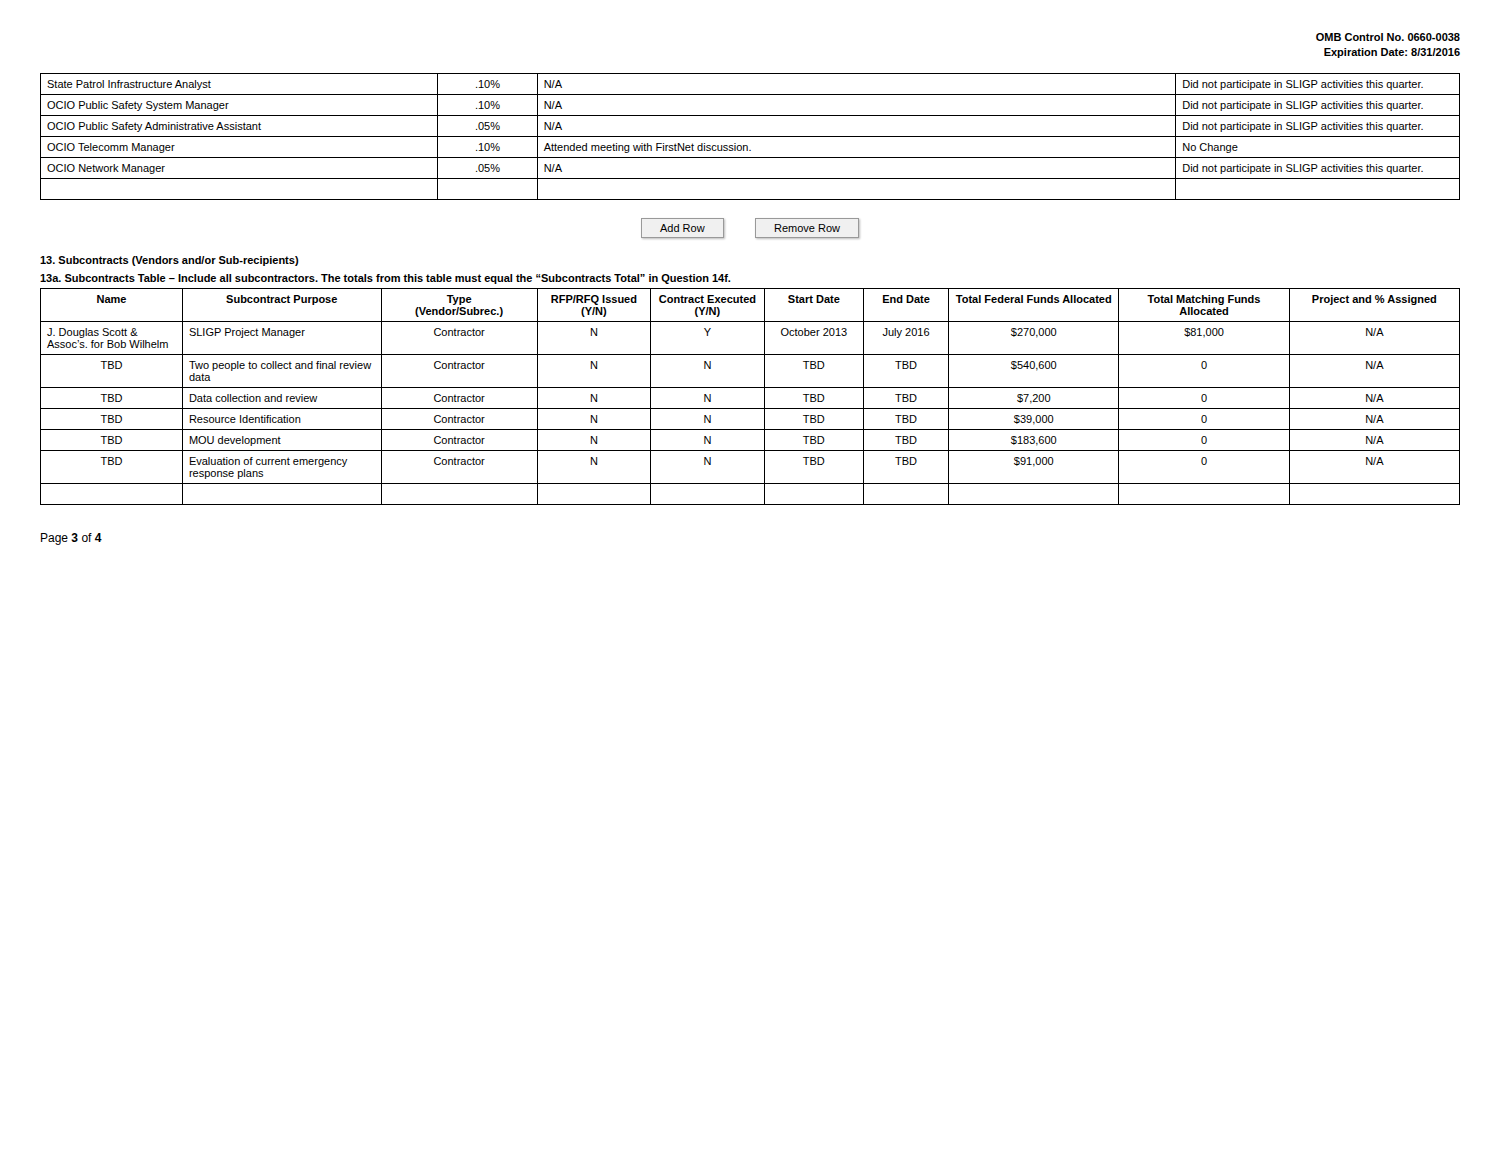OMB Control No. 0660-0038
Expiration Date: 8/31/2016
| State Patrol Infrastructure Analyst | .10% | N/A | Did not participate in SLIGP activities this quarter. |
| OCIO Public Safety System Manager | .10% | N/A | Did not participate in SLIGP activities this quarter. |
| OCIO Public Safety Administrative Assistant | .05% | N/A | Did not participate in SLIGP activities this quarter. |
| OCIO Telecomm Manager | .10% | Attended meeting with FirstNet discussion. | No Change |
| OCIO Network Manager | .05% | N/A | Did not participate in SLIGP activities this quarter. |
Add Row Remove Row
13. Subcontracts (Vendors and/or Sub-recipients)
13a. Subcontracts Table – Include all subcontractors. The totals from this table must equal the “Subcontracts Total” in Question 14f.
| Name | Subcontract Purpose | Type (Vendor/Subrec.) | RFP/RFQ Issued (Y/N) | Contract Executed (Y/N) | Start Date | End Date | Total Federal Funds Allocated | Total Matching Funds Allocated | Project and % Assigned |
| --- | --- | --- | --- | --- | --- | --- | --- | --- | --- |
| J. Douglas Scott & Assoc’s. for Bob Wilhelm | SLIGP Project Manager | Contractor | N | Y | October 2013 | July 2016 | $270,000 | $81,000 | N/A |
| TBD | Two people to collect and final review data | Contractor | N | N | TBD | TBD | $540,600 | 0 | N/A |
| TBD | Data collection and review | Contractor | N | N | TBD | TBD | $7,200 | 0 | N/A |
| TBD | Resource Identification | Contractor | N | N | TBD | TBD | $39,000 | 0 | N/A |
| TBD | MOU development | Contractor | N | N | TBD | TBD | $183,600 | 0 | N/A |
| TBD | Evaluation of current emergency response plans | Contractor | N | N | TBD | TBD | $91,000 | 0 | N/A |
Page 3 of 4